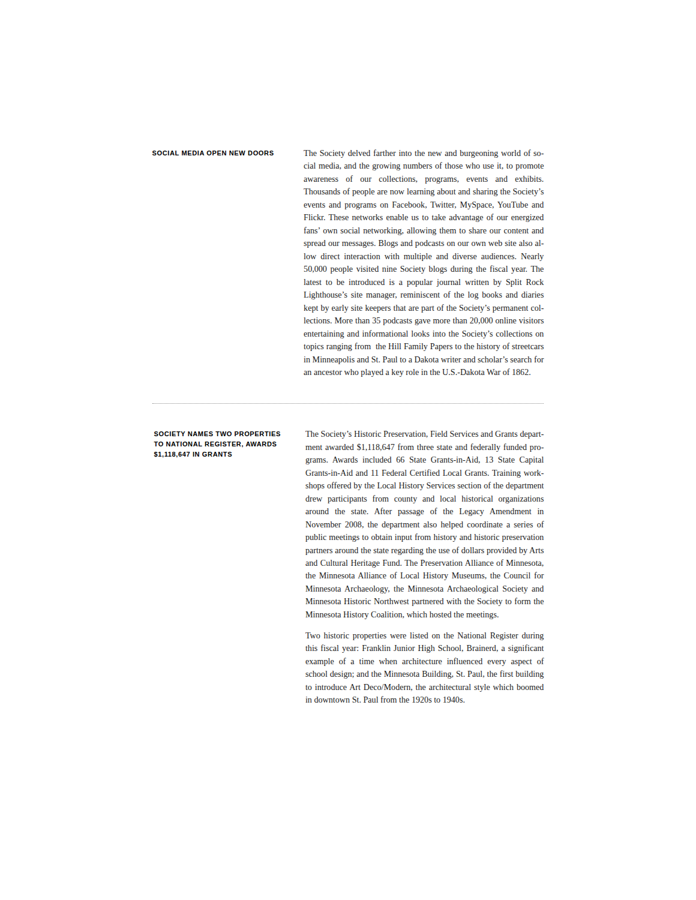Social Media Open New Doors
The Society delved farther into the new and burgeoning world of social media, and the growing numbers of those who use it, to promote awareness of our collections, programs, events and exhibits. Thousands of people are now learning about and sharing the Society’s events and programs on Facebook, Twitter, MySpace, YouTube and Flickr. These networks enable us to take advantage of our energized fans’ own social networking, allowing them to share our content and spread our messages. Blogs and podcasts on our own web site also allow direct interaction with multiple and diverse audiences. Nearly 50,000 people visited nine Society blogs during the fiscal year. The latest to be introduced is a popular journal written by Split Rock Lighthouse’s site manager, reminiscent of the log books and diaries kept by early site keepers that are part of the Society’s permanent collections. More than 35 podcasts gave more than 20,000 online visitors entertaining and informational looks into the Society’s collections on topics ranging from the Hill Family Papers to the history of streetcars in Minneapolis and St. Paul to a Dakota writer and scholar’s search for an ancestor who played a key role in the U.S.-Dakota War of 1862.
Society Names Two Properties to National Register, Awards $1,118,647 in Grants
The Society’s Historic Preservation, Field Services and Grants department awarded $1,118,647 from three state and federally funded programs. Awards included 66 State Grants-in-Aid, 13 State Capital Grants-in-Aid and 11 Federal Certified Local Grants. Training workshops offered by the Local History Services section of the department drew participants from county and local historical organizations around the state. After passage of the Legacy Amendment in November 2008, the department also helped coordinate a series of public meetings to obtain input from history and historic preservation partners around the state regarding the use of dollars provided by Arts and Cultural Heritage Fund. The Preservation Alliance of Minnesota, the Minnesota Alliance of Local History Museums, the Council for Minnesota Archaeology, the Minnesota Archaeological Society and Minnesota Historic Northwest partnered with the Society to form the Minnesota History Coalition, which hosted the meetings.
Two historic properties were listed on the National Register during this fiscal year: Franklin Junior High School, Brainerd, a significant example of a time when architecture influenced every aspect of school design; and the Minnesota Building, St. Paul, the first building to introduce Art Deco/Modern, the architectural style which boomed in downtown St. Paul from the 1920s to 1940s.